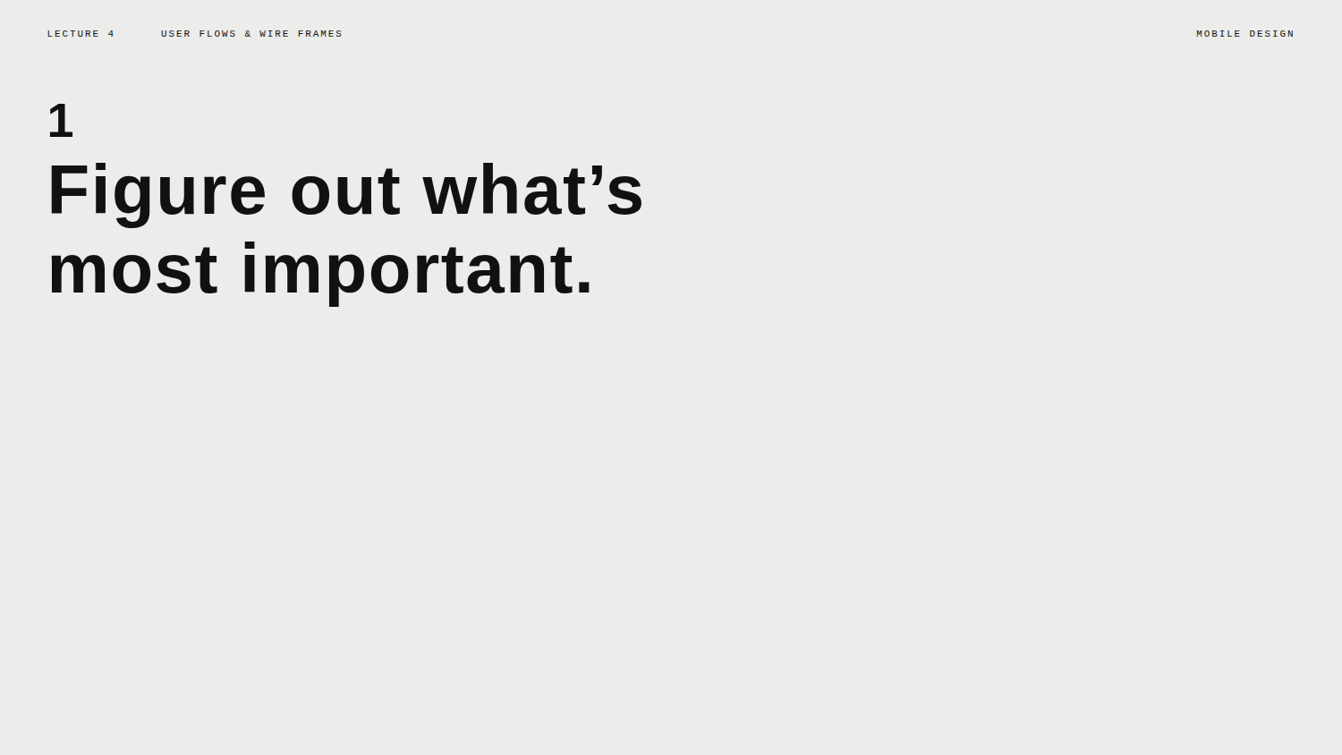Lecture 4 User Flows & Wire Frames
Mobile Design
1 Figure out what’s most important.